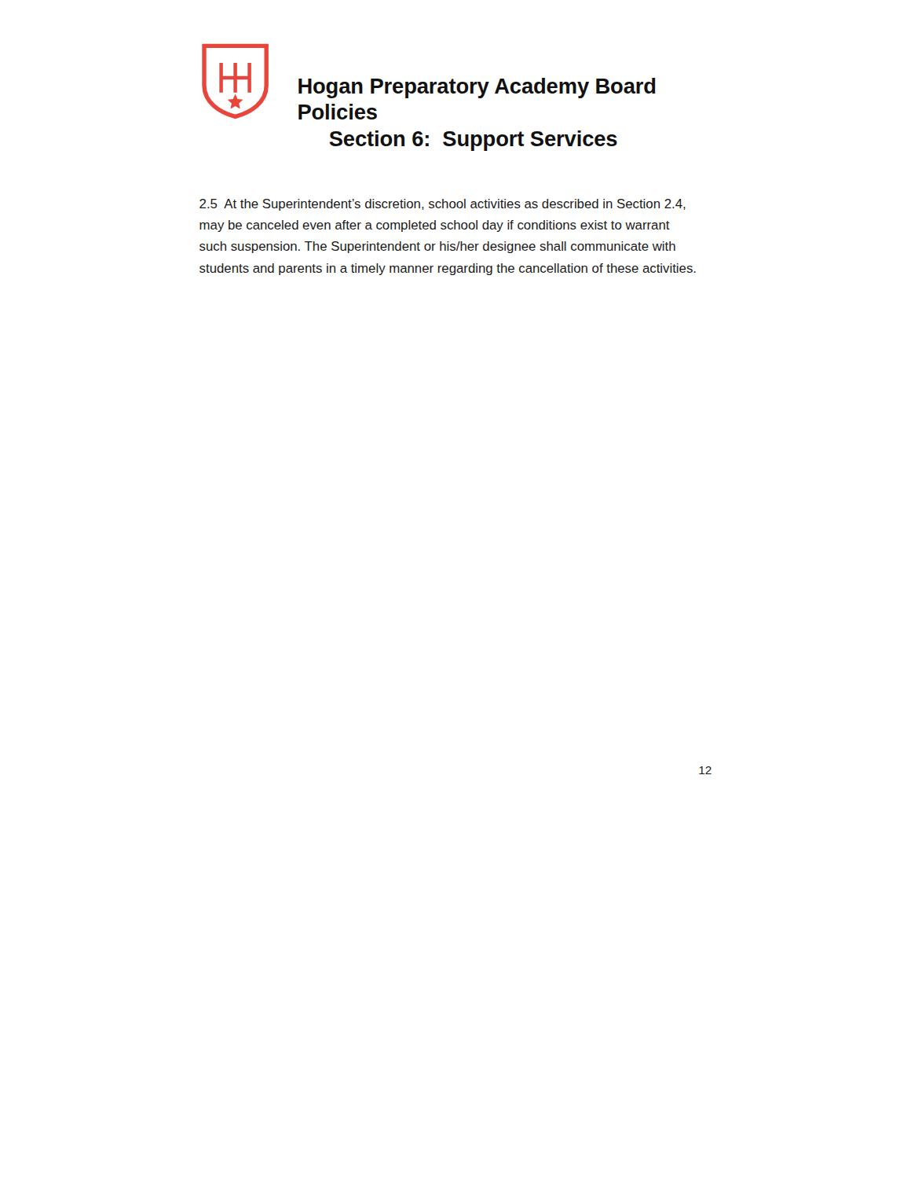Hogan Preparatory Academy Board Policies Section 6: Support Services
2.5 At the Superintendent’s discretion, school activities as described in Section 2.4, may be canceled even after a completed school day if conditions exist to warrant such suspension. The Superintendent or his/her designee shall communicate with students and parents in a timely manner regarding the cancellation of these activities.
12